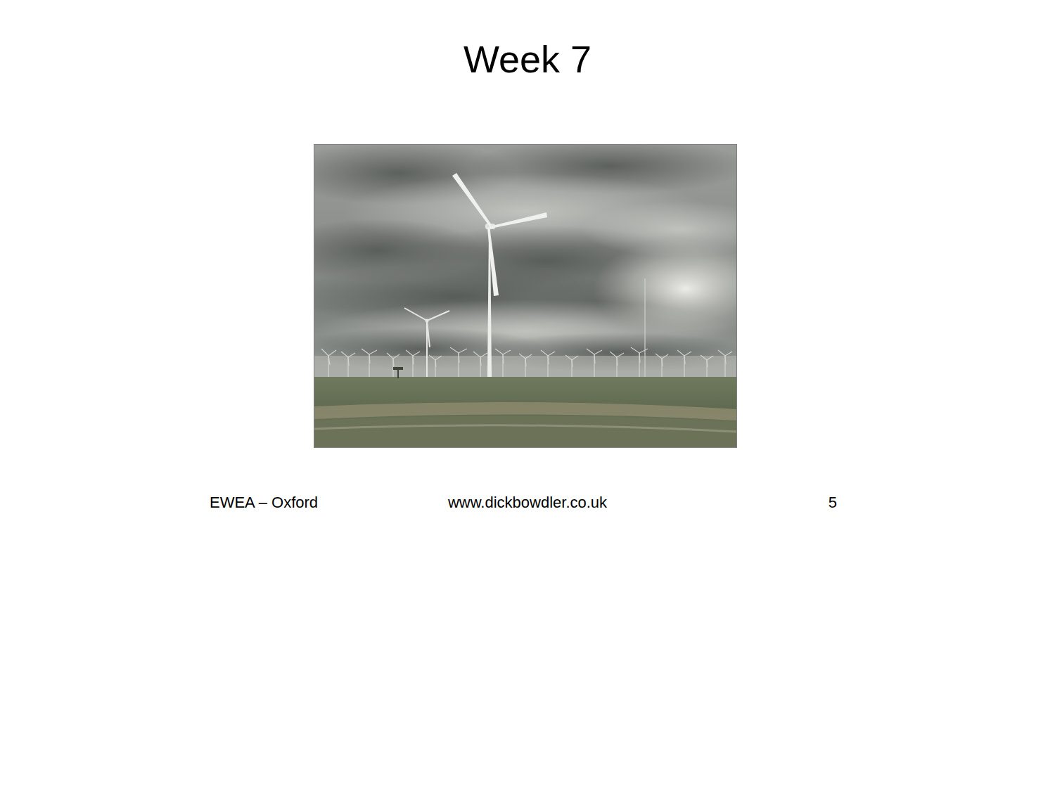Week 7
EWEA – Oxford www.dickbowdler.co.uk 5